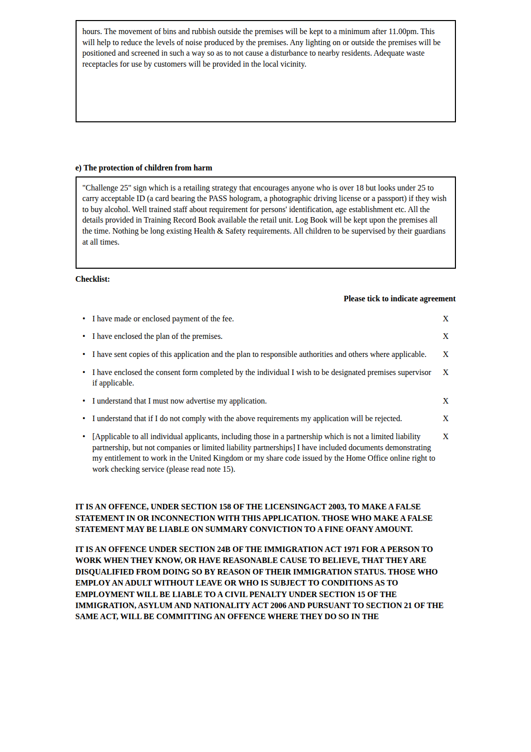hours. The movement of bins and rubbish outside the premises will be kept to a minimum after 11.00pm. This will help to reduce the levels of noise produced by the premises. Any lighting on or outside the premises will be positioned and screened in such a way so as to not cause a disturbance to nearby residents. Adequate waste receptacles for use by customers will be provided in the local vicinity.
e) The protection of children from harm
"Challenge 25" sign which is a retailing strategy that encourages anyone who is over 18 but looks under 25 to carry acceptable ID (a card bearing the PASS hologram, a photographic driving license or a passport) if they wish to buy alcohol. Well trained staff about requirement for persons' identification, age establishment etc. All the details provided in Training Record Book available the retail unit. Log Book will be kept upon the premises all the time. Nothing be long existing Health & Safety requirements. All children to be supervised by their guardians at all times.
Checklist:
Please tick to indicate agreement
| • | I have made or enclosed payment of the fee. | X |
| • | I have enclosed the plan of the premises. | X |
| • | I have sent copies of this application and the plan to responsible authorities and others where applicable. | X |
| • | I have enclosed the consent form completed by the individual I wish to be designated premises supervisor if applicable. | X |
| • | I understand that I must now advertise my application. | X |
| • | I understand that if I do not comply with the above requirements my application will be rejected. | X |
| • | [Applicable to all individual applicants, including those in a partnership which is not a limited liability partnership, but not companies or limited liability partnerships] I have included documents demonstrating my entitlement to work in the United Kingdom or my share code issued by the Home Office online right to work checking service (please read note 15). | X |
IT IS AN OFFENCE, UNDER SECTION 158 OF THE LICENSINGACT 2003, TO MAKE A FALSE STATEMENT IN OR INCONNECTION WITH THIS APPLICATION. THOSE WHO MAKE A FALSE STATEMENT MAY BE LIABLE ON SUMMARY CONVICTION TO A FINE OFANY AMOUNT.
IT IS AN OFFENCE UNDER SECTION 24B OF THE IMMIGRATION ACT 1971 FOR A PERSON TO WORK WHEN THEY KNOW, OR HAVE REASONABLE CAUSE TO BELIEVE, THAT THEY ARE DISQUALIFIED FROM DOING SO BY REASON OF THEIR IMMIGRATION STATUS. THOSE WHO EMPLOY AN ADULT WITHOUT LEAVE OR WHO IS SUBJECT TO CONDITIONS AS TO EMPLOYMENT WILL BE LIABLE TO A CIVIL PENALTY UNDER SECTION 15 OF THE IMMIGRATION, ASYLUM AND NATIONALITY ACT 2006 AND PURSUANT TO SECTION 21 OF THE SAME ACT, WILL BE COMMITTING AN OFFENCE WHERE THEY DO SO IN THE